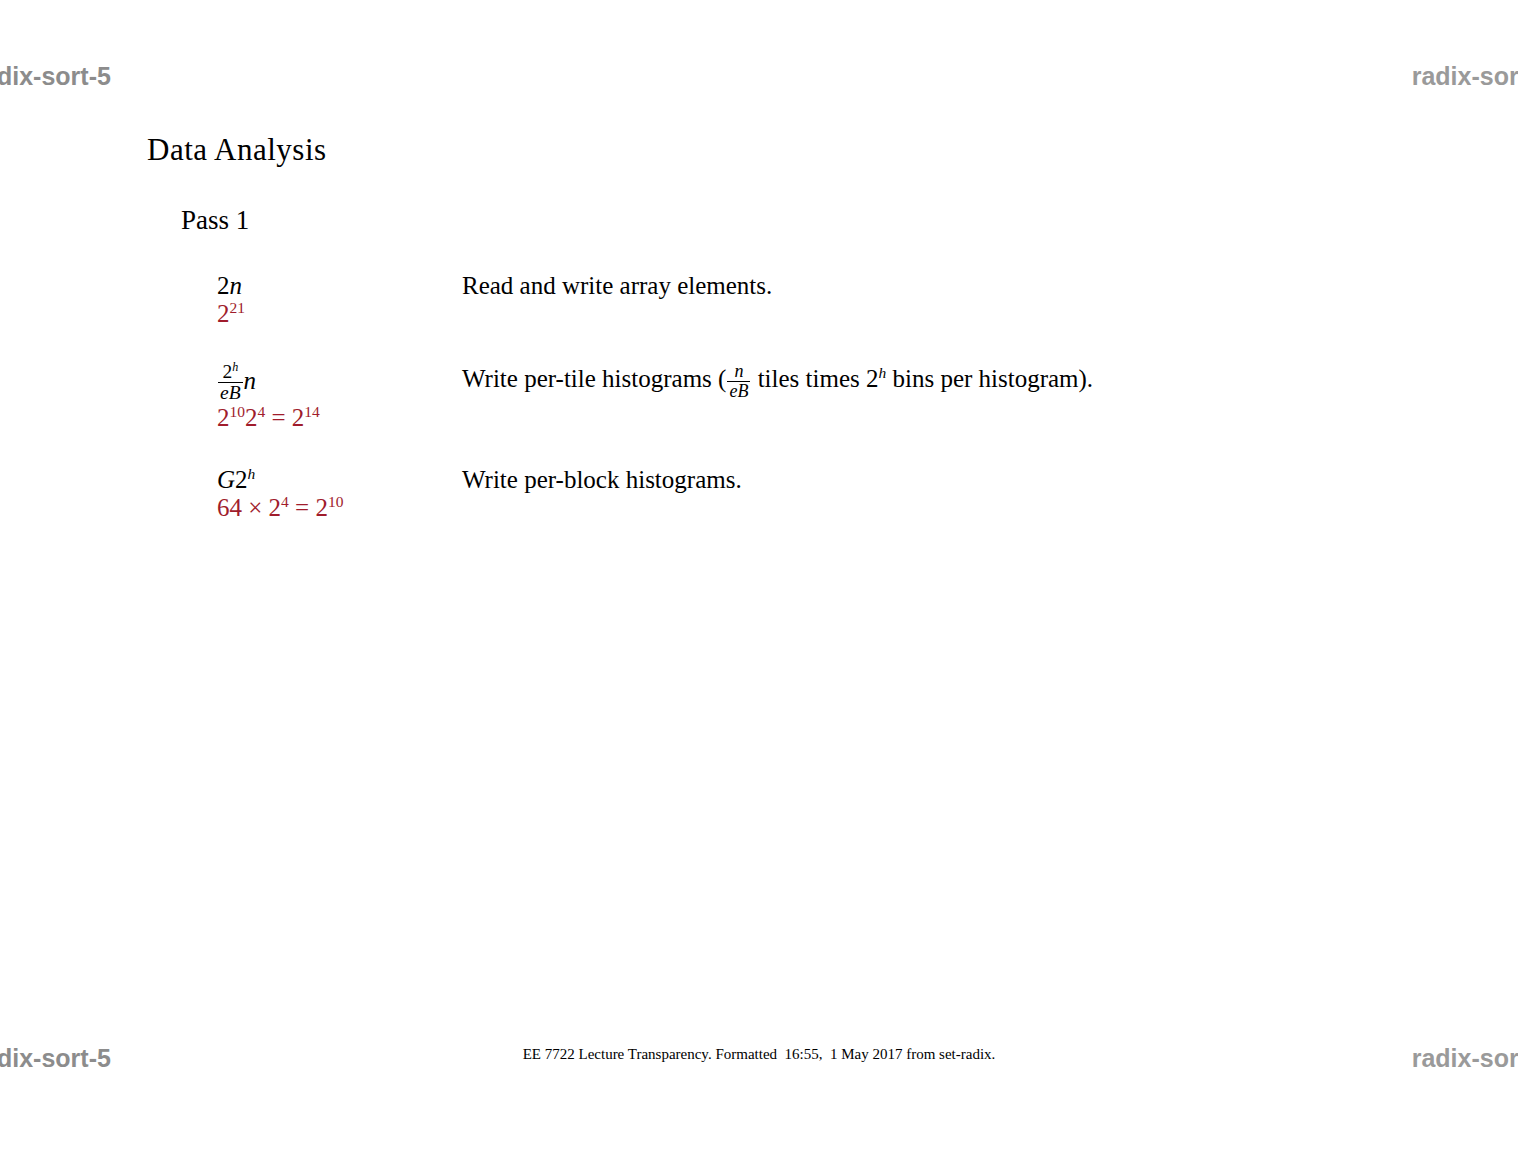dix-sort-5
radix-sort
Data Analysis
Pass 1
| 2 n | Read and write array elements. |
| 2 21 | |
| 2 h eB n | Write per-tile histograms ( n eB tiles times 2 h bins per histogram). |
| 2 10 2 4 = 2 14 | |
| G 2 h | Write per-block histograms. |
| 64 × 2 4 = 2 10 | |
EE 7722 Lecture Transparency. Formatted 16:55, 1 May 2017 from set-radix.
dix-sort-5
radix-sort